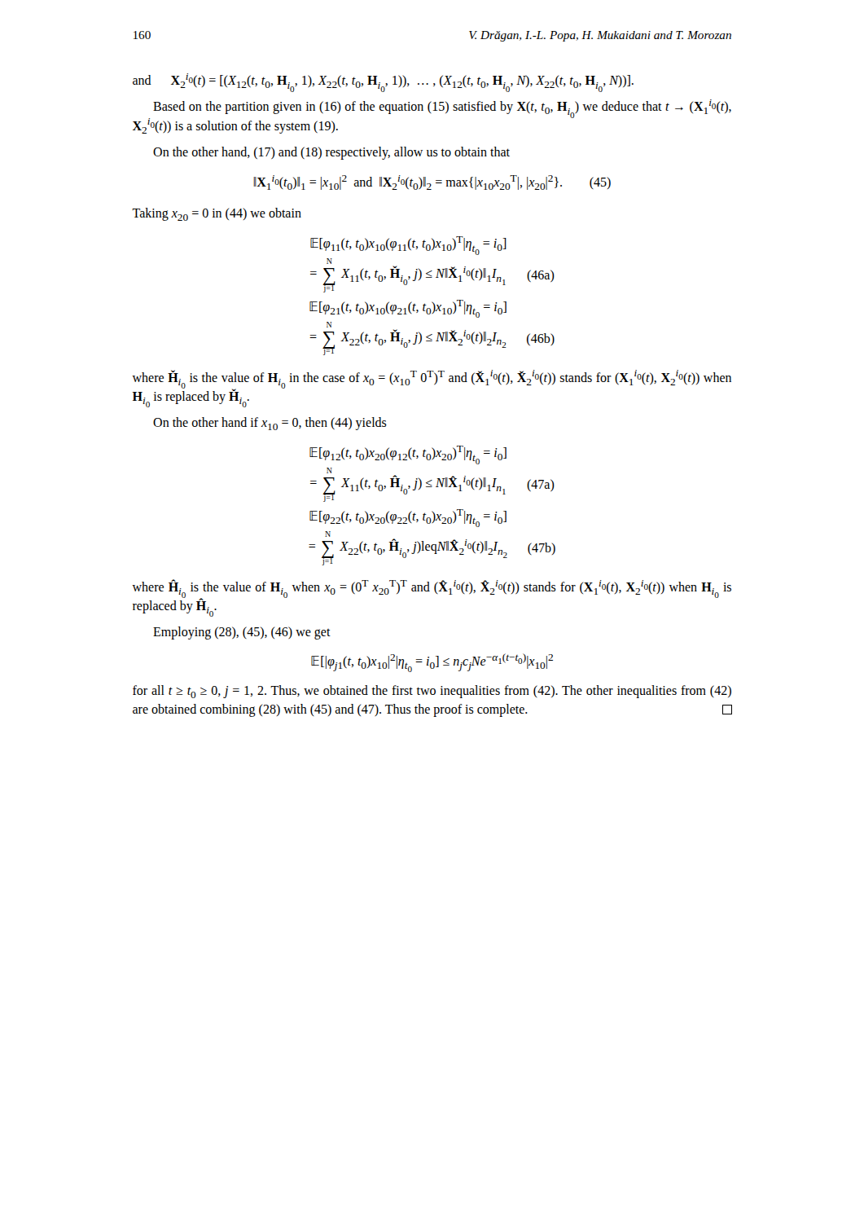160 V. Drăgan, I.-L. Popa, H. Mukaidani and T. Morozan
and X2i0(t) = [(X12(t, t0, Hi0, 1), X22(t, t0, Hi0, 1)), … , (X12(t, t0, Hi0, N), X22(t, t0, Hi0, N))].
Based on the partition given in (16) of the equation (15) satisfied by X(t, t0, Hi0) we deduce that t → (X1i0(t), X2i0(t)) is a solution of the system (19).
On the other hand, (17) and (18) respectively, allow us to obtain that
‖X1i0(t0)‖1 = |x10|2 and ‖X2i0(t0)‖2 = max{|x10x20T|, |x20|2}. (45)
Taking x20 = 0 in (44) we obtain
𝔼[φ11(t, t0)x10(φ11(t, t0)x10)T|ηt0 = i0]
= N∑j=1 X11(t, t0, Ȟi0, j) ≤ N‖X̌1i0(t)‖1In1 (46a)
𝔼[φ21(t, t0)x10(φ21(t, t0)x10)T|ηt0 = i0]
= N∑j=1 X22(t, t0, Ȟi0, j) ≤ N‖X̌2i0(t)‖2In2 (46b)
where Ȟi0 is the value of Hi0 in the case of x0 = (x10T 0T)T and (X̌1i0(t), X̌2i0(t)) stands for (X1i0(t), X2i0(t)) when Hi0 is replaced by Ȟi0.
On the other hand if x10 = 0, then (44) yields
𝔼[φ12(t, t0)x20(φ12(t, t0)x20)T|ηt0 = i0]
= N∑j=1 X11(t, t0, Ĥi0, j) ≤ N‖X̂1i0(t)‖1In1 (47a)
𝔼[φ22(t, t0)x20(φ22(t, t0)x20)T|ηt0 = i0]
= N∑j=1 X22(t, t0, Ĥi0, j)leq N‖X̂2i0(t)‖2In2 (47b)
where Ĥi0 is the value of Hi0 when x0 = (0T x20T)T and (X̂1i0(t), X̂2i0(t)) stands for (X1i0(t), X2i0(t)) when Hi0 is replaced by Ĥi0.
Employing (28), (45), (46) we get
𝔼[|φj1(t, t0)x10|2|ηt0 = i0] ≤ njcjNe−α1(t−t0)|x10|2
for all t ≥ t0 ≥ 0, j = 1, 2. Thus, we obtained the first two inequalities from (42). The other inequalities from (42) are obtained combining (28) with (45) and (47). Thus the proof is complete.